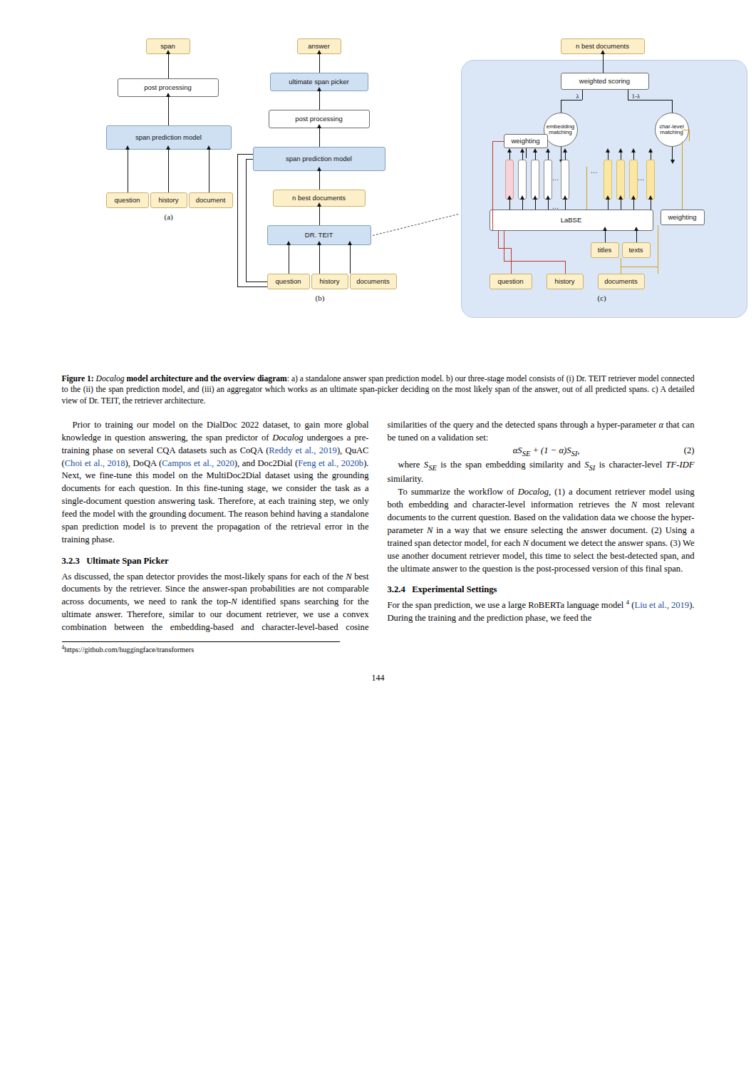span
post processing
span prediction model
question
history
document
(a)
answer
ultimate span picker
post processing
span prediction model
n best documents
DR. TEIT
question
history
documents
(b)
n best documents
weighted scoring
λ
1-λ
embedding
matching
char-level
matching
weighting
…
…
…
…
LaBSE
weighting
titles
texts
question
history
documents
(c)
Figure 1: Docalog model architecture and the overview diagram: a) a standalone answer span prediction model. b) our three-stage model consists of (i) Dr. TEIT retriever model connected to the (ii) the span prediction model, and (iii) an aggregator which works as an ultimate span-picker deciding on the most likely span of the answer, out of all predicted spans. c) A detailed view of Dr. TEIT, the retriever architecture.
Prior to training our model on the DialDoc 2022 dataset, to gain more global knowledge in question answering, the span predictor of Docalog undergoes a pre-training phase on several CQA datasets such as CoQA (Reddy et al., 2019), QuAC (Choi et al., 2018), DoQA (Campos et al., 2020), and Doc2Dial (Feng et al., 2020b). Next, we fine-tune this model on the MultiDoc2Dial dataset using the grounding documents for each question. In this fine-tuning stage, we consider the task as a single-document question answering task. Therefore, at each training step, we only feed the model with the grounding document. The reason behind having a standalone span prediction model is to prevent the propagation of the retrieval error in the training phase.
3.2.3 Ultimate Span Picker
As discussed, the span detector provides the most-likely spans for each of the N best documents by the retriever. Since the answer-span probabilities are not comparable across documents, we need to rank the top-N identified spans searching for the ultimate answer. Therefore, similar to our document retriever, we use a convex combination between the embedding-based and character-level-based cosine similarities of the query and the detected spans through a hyper-parameter α that can be tuned on a validation set:
αSSE + (1 − α)SSI,(2)
where SSE is the span embedding similarity and SSI is character-level TF-IDF similarity.
To summarize the workflow of Docalog, (1) a document retriever model using both embedding and character-level information retrieves the N most relevant documents to the current question. Based on the validation data we choose the hyper-parameter N in a way that we ensure selecting the answer document. (2) Using a trained span detector model, for each N document we detect the answer spans. (3) We use another document retriever model, this time to select the best-detected span, and the ultimate answer to the question is the post-processed version of this final span.
3.2.4 Experimental Settings
For the span prediction, we use a large RoBERTa language model 4 (Liu et al., 2019). During the training and the prediction phase, we feed the
4https://github.com/huggingface/transformers
144